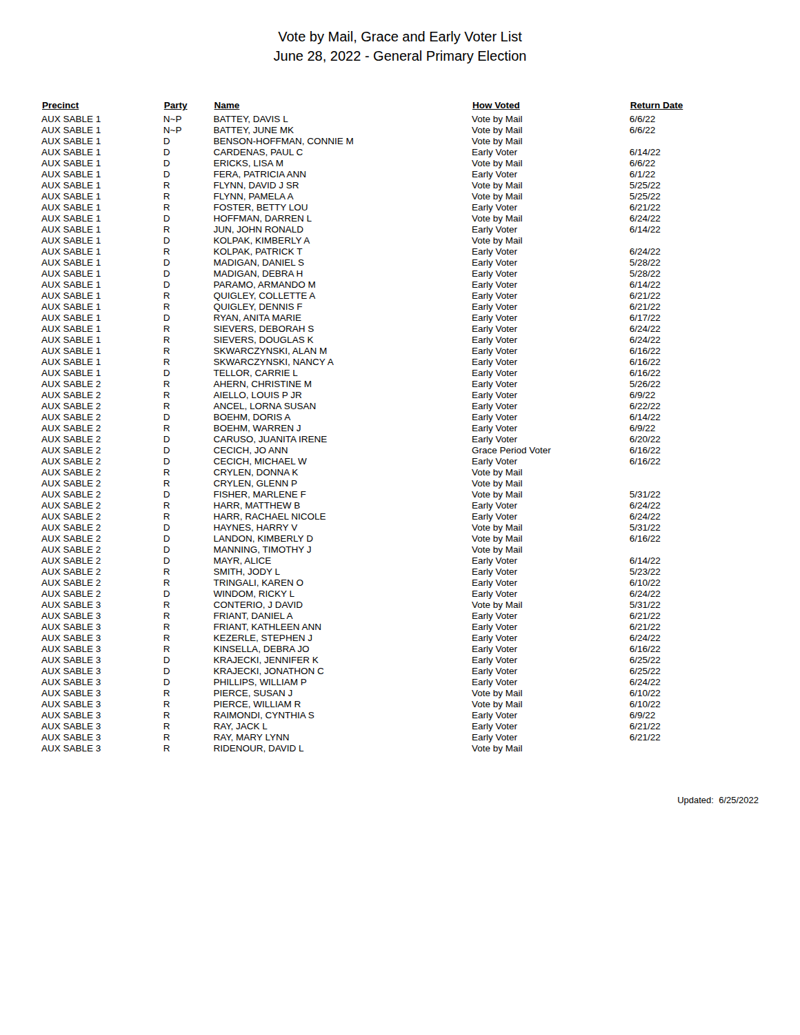Vote by Mail, Grace and Early Voter List
June 28, 2022 - General Primary Election
| Precinct | Party | Name | How Voted | Return Date |
| --- | --- | --- | --- | --- |
| AUX SABLE 1 | N~P | BATTEY, DAVIS L | Vote by Mail | 6/6/22 |
| AUX SABLE 1 | N~P | BATTEY, JUNE MK | Vote by Mail | 6/6/22 |
| AUX SABLE 1 | D | BENSON-HOFFMAN, CONNIE M | Vote by Mail | |
| AUX SABLE 1 | D | CARDENAS, PAUL C | Early Voter | 6/14/22 |
| AUX SABLE 1 | D | ERICKS, LISA M | Vote by Mail | 6/6/22 |
| AUX SABLE 1 | D | FERA, PATRICIA ANN | Early Voter | 6/1/22 |
| AUX SABLE 1 | R | FLYNN, DAVID J SR | Vote by Mail | 5/25/22 |
| AUX SABLE 1 | R | FLYNN, PAMELA A | Vote by Mail | 5/25/22 |
| AUX SABLE 1 | R | FOSTER, BETTY LOU | Early Voter | 6/21/22 |
| AUX SABLE 1 | D | HOFFMAN, DARREN L | Vote by Mail | 6/24/22 |
| AUX SABLE 1 | R | JUN, JOHN RONALD | Early Voter | 6/14/22 |
| AUX SABLE 1 | D | KOLPAK, KIMBERLY A | Vote by Mail | |
| AUX SABLE 1 | R | KOLPAK, PATRICK T | Early Voter | 6/24/22 |
| AUX SABLE 1 | D | MADIGAN, DANIEL S | Early Voter | 5/28/22 |
| AUX SABLE 1 | D | MADIGAN, DEBRA H | Early Voter | 5/28/22 |
| AUX SABLE 1 | D | PARAMO, ARMANDO M | Early Voter | 6/14/22 |
| AUX SABLE 1 | R | QUIGLEY, COLLETTE A | Early Voter | 6/21/22 |
| AUX SABLE 1 | R | QUIGLEY, DENNIS F | Early Voter | 6/21/22 |
| AUX SABLE 1 | D | RYAN, ANITA MARIE | Early Voter | 6/17/22 |
| AUX SABLE 1 | R | SIEVERS, DEBORAH S | Early Voter | 6/24/22 |
| AUX SABLE 1 | R | SIEVERS, DOUGLAS K | Early Voter | 6/24/22 |
| AUX SABLE 1 | R | SKWARCZYNSKI, ALAN M | Early Voter | 6/16/22 |
| AUX SABLE 1 | R | SKWARCZYNSKI, NANCY A | Early Voter | 6/16/22 |
| AUX SABLE 1 | D | TELLOR, CARRIE L | Early Voter | 6/16/22 |
| AUX SABLE 2 | R | AHERN, CHRISTINE M | Early Voter | 5/26/22 |
| AUX SABLE 2 | R | AIELLO, LOUIS P JR | Early Voter | 6/9/22 |
| AUX SABLE 2 | R | ANCEL, LORNA SUSAN | Early Voter | 6/22/22 |
| AUX SABLE 2 | D | BOEHM, DORIS A | Early Voter | 6/14/22 |
| AUX SABLE 2 | R | BOEHM, WARREN J | Early Voter | 6/9/22 |
| AUX SABLE 2 | D | CARUSO, JUANITA IRENE | Early Voter | 6/20/22 |
| AUX SABLE 2 | D | CECICH, JO ANN | Grace Period Voter | 6/16/22 |
| AUX SABLE 2 | D | CECICH, MICHAEL W | Early Voter | 6/16/22 |
| AUX SABLE 2 | R | CRYLEN, DONNA K | Vote by Mail | |
| AUX SABLE 2 | R | CRYLEN, GLENN P | Vote by Mail | |
| AUX SABLE 2 | D | FISHER, MARLENE F | Vote by Mail | 5/31/22 |
| AUX SABLE 2 | R | HARR, MATTHEW B | Early Voter | 6/24/22 |
| AUX SABLE 2 | R | HARR, RACHAEL NICOLE | Early Voter | 6/24/22 |
| AUX SABLE 2 | D | HAYNES, HARRY V | Vote by Mail | 5/31/22 |
| AUX SABLE 2 | D | LANDON, KIMBERLY D | Vote by Mail | 6/16/22 |
| AUX SABLE 2 | D | MANNING, TIMOTHY J | Vote by Mail | |
| AUX SABLE 2 | D | MAYR, ALICE | Early Voter | 6/14/22 |
| AUX SABLE 2 | R | SMITH, JODY L | Early Voter | 5/23/22 |
| AUX SABLE 2 | R | TRINGALI, KAREN O | Early Voter | 6/10/22 |
| AUX SABLE 2 | D | WINDOM, RICKY L | Early Voter | 6/24/22 |
| AUX SABLE 3 | R | CONTERIO, J DAVID | Vote by Mail | 5/31/22 |
| AUX SABLE 3 | R | FRIANT, DANIEL A | Early Voter | 6/21/22 |
| AUX SABLE 3 | R | FRIANT, KATHLEEN ANN | Early Voter | 6/21/22 |
| AUX SABLE 3 | R | KEZERLE, STEPHEN J | Early Voter | 6/24/22 |
| AUX SABLE 3 | R | KINSELLA, DEBRA JO | Early Voter | 6/16/22 |
| AUX SABLE 3 | D | KRAJECKI, JENNIFER K | Early Voter | 6/25/22 |
| AUX SABLE 3 | D | KRAJECKI, JONATHON C | Early Voter | 6/25/22 |
| AUX SABLE 3 | D | PHILLIPS, WILLIAM P | Early Voter | 6/24/22 |
| AUX SABLE 3 | R | PIERCE, SUSAN J | Vote by Mail | 6/10/22 |
| AUX SABLE 3 | R | PIERCE, WILLIAM R | Vote by Mail | 6/10/22 |
| AUX SABLE 3 | R | RAIMONDI, CYNTHIA S | Early Voter | 6/9/22 |
| AUX SABLE 3 | R | RAY, JACK L | Early Voter | 6/21/22 |
| AUX SABLE 3 | R | RAY, MARY LYNN | Early Voter | 6/21/22 |
| AUX SABLE 3 | R | RIDENOUR, DAVID L | Vote by Mail | |
Updated: 6/25/2022